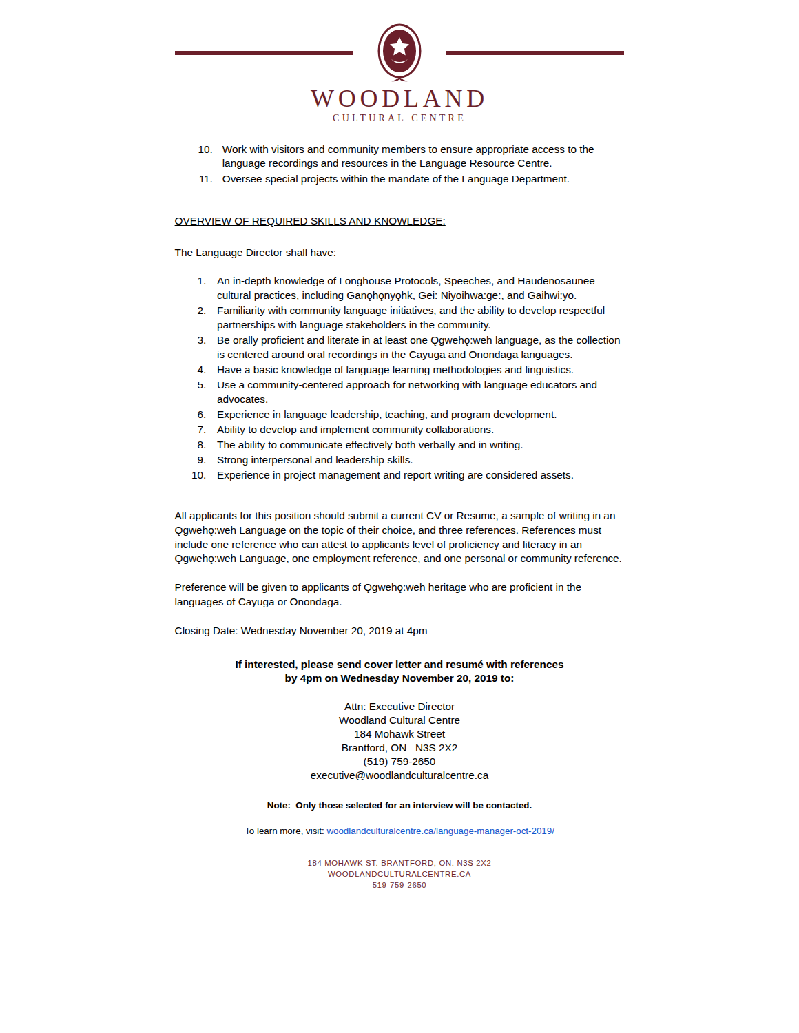WOODLAND
CULTURAL CENTRE
Work with visitors and community members to ensure appropriate access to the language recordings and resources in the Language Resource Centre.
Oversee special projects within the mandate of the Language Department.
OVERVIEW OF REQUIRED SKILLS AND KNOWLEDGE:
The Language Director shall have:
An in-depth knowledge of Longhouse Protocols, Speeches, and Haudenosaunee cultural practices, including Ganǫhǫnyǫhk, Gei: Niyoihwa:ge:, and Gaihwi:yo.
Familiarity with community language initiatives, and the ability to develop respectful partnerships with language stakeholders in the community.
Be orally proficient and literate in at least one Ǫgwehǫ:weh language, as the collection is centered around oral recordings in the Cayuga and Onondaga languages.
Have a basic knowledge of language learning methodologies and linguistics.
Use a community-centered approach for networking with language educators and advocates.
Experience in language leadership, teaching, and program development.
Ability to develop and implement community collaborations.
The ability to communicate effectively both verbally and in writing.
Strong interpersonal and leadership skills.
Experience in project management and report writing are considered assets.
All applicants for this position should submit a current CV or Resume, a sample of writing in an Ǫgwehǫ:weh Language on the topic of their choice, and three references. References must include one reference who can attest to applicants level of proficiency and literacy in an Ǫgwehǫ:weh Language, one employment reference, and one personal or community reference.
Preference will be given to applicants of Ǫgwehǫ:weh heritage who are proficient in the languages of Cayuga or Onondaga.
Closing Date: Wednesday November 20, 2019 at 4pm
If interested, please send cover letter and resumé with references
by 4pm on Wednesday November 20, 2019 to:
Attn: Executive Director
Woodland Cultural Centre
184 Mohawk Street
Brantford, ON N3S 2X2
(519) 759-2650
executive@woodlandculturalcentre.ca
Note: Only those selected for an interview will be contacted.
To learn more, visit: woodlandculturalcentre.ca/language-manager-oct-2019/
184 MOHAWK ST. BRANTFORD, ON. N3S 2X2
WOODLANDCULTURALCENTRE.CA
519-759-2650